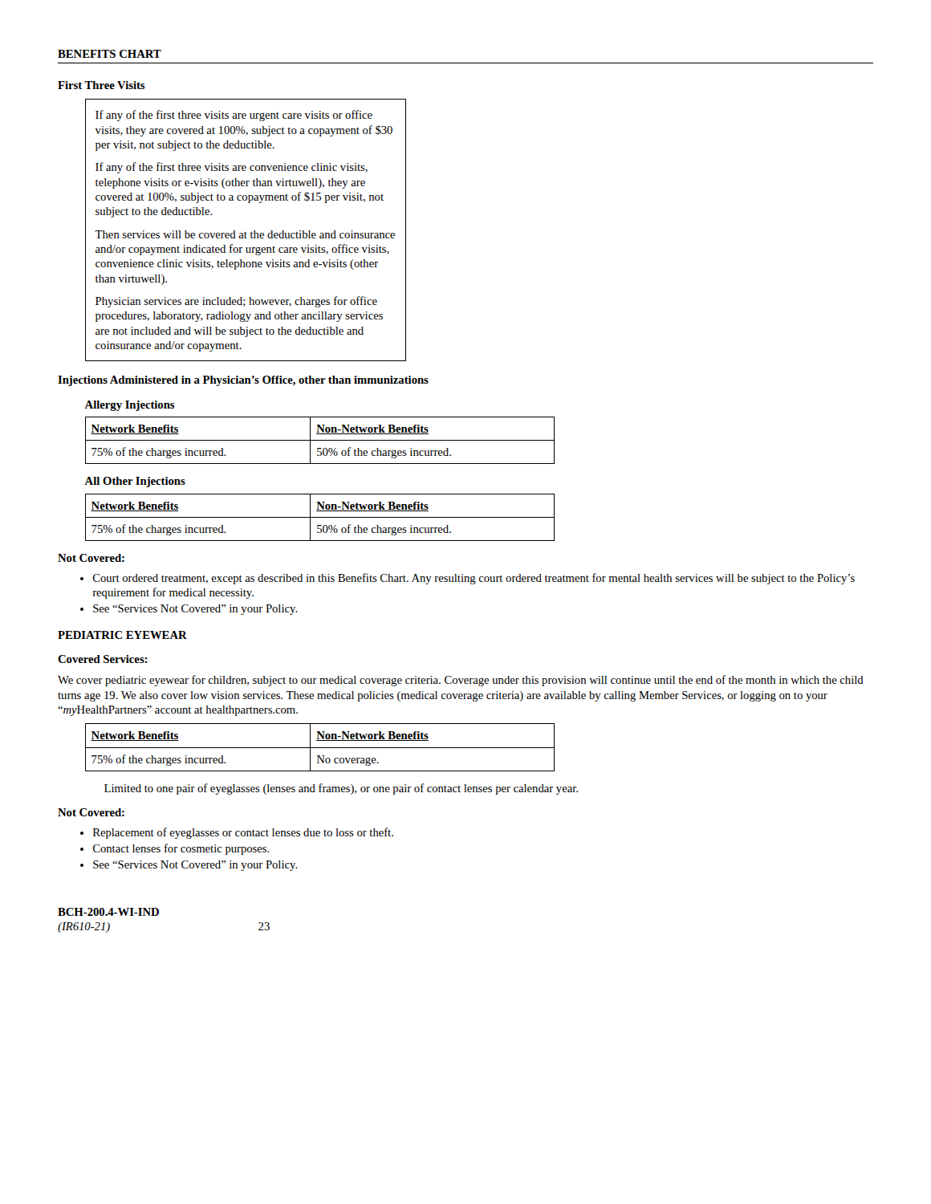BENEFITS CHART
First Three Visits
If any of the first three visits are urgent care visits or office visits, they are covered at 100%, subject to a copayment of $30 per visit, not subject to the deductible.
If any of the first three visits are convenience clinic visits, telephone visits or e-visits (other than virtuwell), they are covered at 100%, subject to a copayment of $15 per visit, not subject to the deductible.
Then services will be covered at the deductible and coinsurance and/or copayment indicated for urgent care visits, office visits, convenience clinic visits, telephone visits and e-visits (other than virtuwell).
Physician services are included; however, charges for office procedures, laboratory, radiology and other ancillary services are not included and will be subject to the deductible and coinsurance and/or copayment.
Injections Administered in a Physician’s Office, other than immunizations
Allergy Injections
| Network Benefits | Non-Network Benefits |
| --- | --- |
| 75% of the charges incurred. | 50% of the charges incurred. |
All Other Injections
| Network Benefits | Non-Network Benefits |
| --- | --- |
| 75% of the charges incurred. | 50% of the charges incurred. |
Not Covered:
Court ordered treatment, except as described in this Benefits Chart. Any resulting court ordered treatment for mental health services will be subject to the Policy’s requirement for medical necessity.
See “Services Not Covered” in your Policy.
PEDIATRIC EYEWEAR
Covered Services:
We cover pediatric eyewear for children, subject to our medical coverage criteria. Coverage under this provision will continue until the end of the month in which the child turns age 19. We also cover low vision services. These medical policies (medical coverage criteria) are available by calling Member Services, or logging on to your “my HealthPartners” account at healthpartners.com.
| Network Benefits | Non-Network Benefits |
| --- | --- |
| 75% of the charges incurred. | No coverage. |
Limited to one pair of eyeglasses (lenses and frames), or one pair of contact lenses per calendar year.
Not Covered:
Replacement of eyeglasses or contact lenses due to loss or theft.
Contact lenses for cosmetic purposes.
See “Services Not Covered” in your Policy.
BCH-200.4-WI-IND
(IR610-21) 23